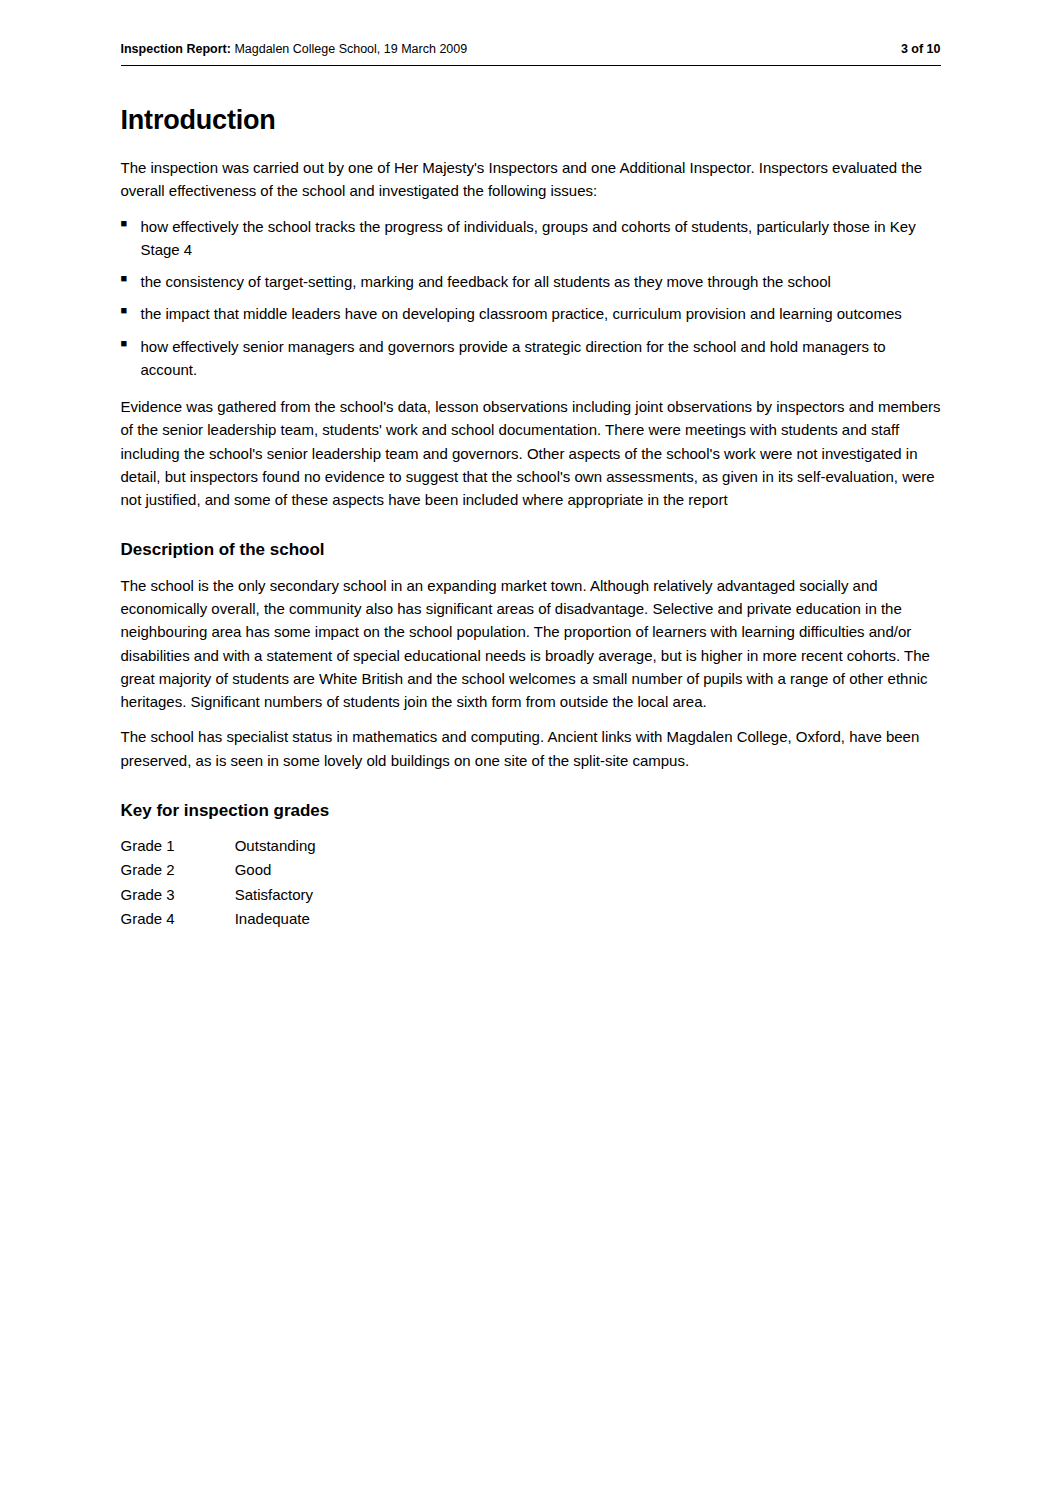Inspection Report: Magdalen College School, 19 March 2009
3 of 10
Introduction
The inspection was carried out by one of Her Majesty's Inspectors and one Additional Inspector. Inspectors evaluated the overall effectiveness of the school and investigated the following issues:
how effectively the school tracks the progress of individuals, groups and cohorts of students, particularly those in Key Stage 4
the consistency of target-setting, marking and feedback for all students as they move through the school
the impact that middle leaders have on developing classroom practice, curriculum provision and learning outcomes
how effectively senior managers and governors provide a strategic direction for the school and hold managers to account.
Evidence was gathered from the school's data, lesson observations including joint observations by inspectors and members of the senior leadership team, students' work and school documentation. There were meetings with students and staff including the school's senior leadership team and governors. Other aspects of the school's work were not investigated in detail, but inspectors found no evidence to suggest that the school's own assessments, as given in its self-evaluation, were not justified, and some of these aspects have been included where appropriate in the report
Description of the school
The school is the only secondary school in an expanding market town. Although relatively advantaged socially and economically overall, the community also has significant areas of disadvantage. Selective and private education in the neighbouring area has some impact on the school population. The proportion of learners with learning difficulties and/or disabilities and with a statement of special educational needs is broadly average, but is higher in more recent cohorts. The great majority of students are White British and the school welcomes a small number of pupils with a range of other ethnic heritages. Significant numbers of students join the sixth form from outside the local area.
The school has specialist status in mathematics and computing. Ancient links with Magdalen College, Oxford, have been preserved, as is seen in some lovely old buildings on one site of the split-site campus.
Key for inspection grades
| Grade 1 | Outstanding |
| Grade 2 | Good |
| Grade 3 | Satisfactory |
| Grade 4 | Inadequate |